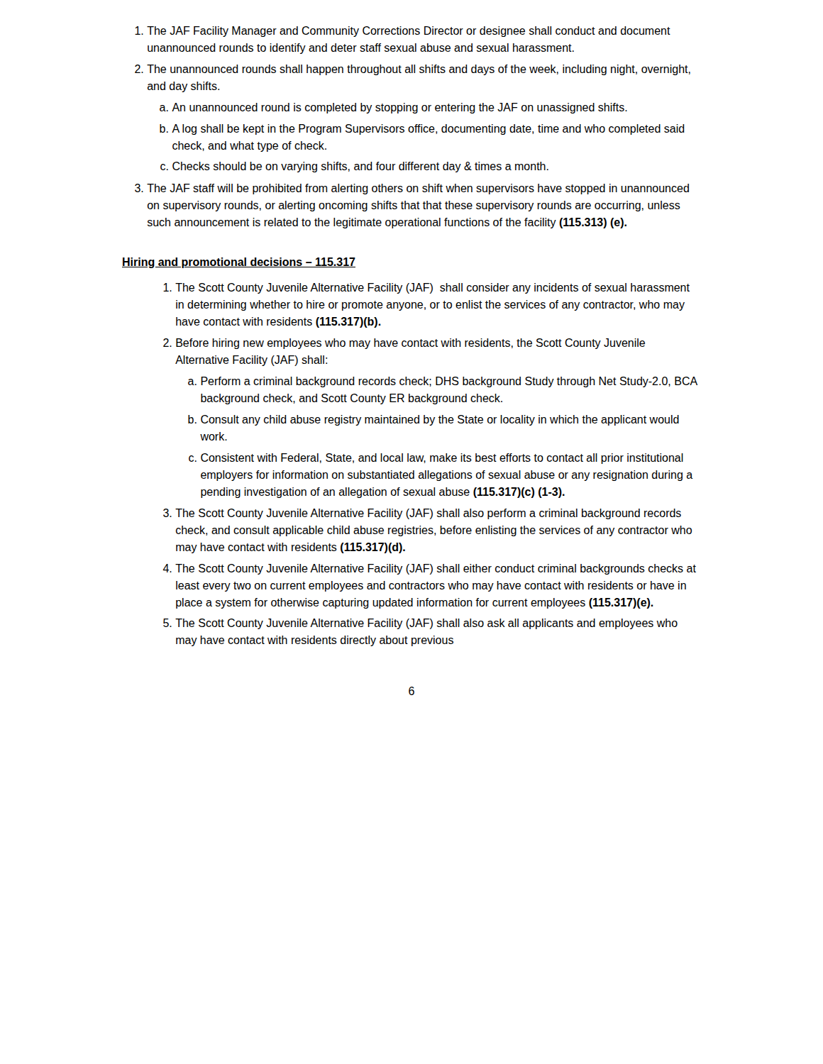The JAF Facility Manager and Community Corrections Director or designee shall conduct and document unannounced rounds to identify and deter staff sexual abuse and sexual harassment.
The unannounced rounds shall happen throughout all shifts and days of the week, including night, overnight, and day shifts.
An unannounced round is completed by stopping or entering the JAF on unassigned shifts.
A log shall be kept in the Program Supervisors office, documenting date, time and who completed said check, and what type of check.
Checks should be on varying shifts, and four different day & times a month.
The JAF staff will be prohibited from alerting others on shift when supervisors have stopped in unannounced on supervisory rounds, or alerting oncoming shifts that that these supervisory rounds are occurring, unless such announcement is related to the legitimate operational functions of the facility (115.313) (e).
Hiring and promotional decisions – 115.317
The Scott County Juvenile Alternative Facility (JAF) shall consider any incidents of sexual harassment in determining whether to hire or promote anyone, or to enlist the services of any contractor, who may have contact with residents (115.317)(b).
Before hiring new employees who may have contact with residents, the Scott County Juvenile Alternative Facility (JAF) shall:
Perform a criminal background records check; DHS background Study through Net Study-2.0, BCA background check, and Scott County ER background check.
Consult any child abuse registry maintained by the State or locality in which the applicant would work.
Consistent with Federal, State, and local law, make its best efforts to contact all prior institutional employers for information on substantiated allegations of sexual abuse or any resignation during a pending investigation of an allegation of sexual abuse (115.317)(c) (1-3).
The Scott County Juvenile Alternative Facility (JAF) shall also perform a criminal background records check, and consult applicable child abuse registries, before enlisting the services of any contractor who may have contact with residents (115.317)(d).
The Scott County Juvenile Alternative Facility (JAF) shall either conduct criminal backgrounds checks at least every two on current employees and contractors who may have contact with residents or have in place a system for otherwise capturing updated information for current employees (115.317)(e).
The Scott County Juvenile Alternative Facility (JAF) shall also ask all applicants and employees who may have contact with residents directly about previous
6